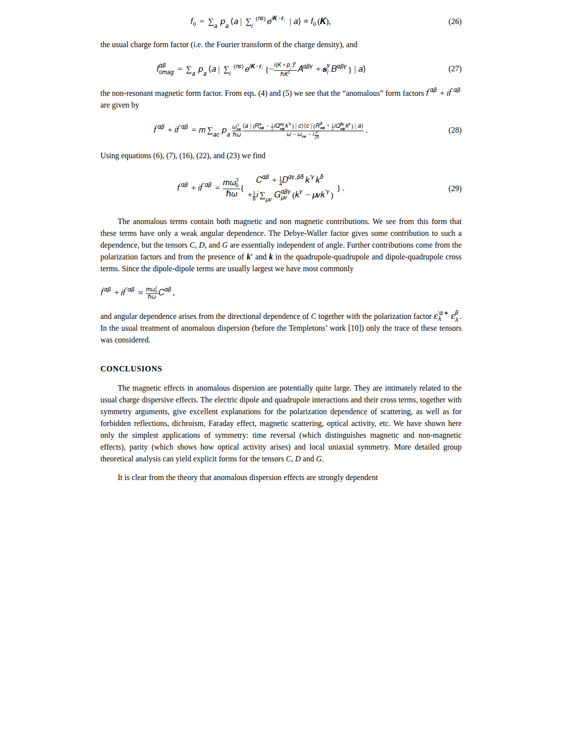f0 = ∑a pa ⟨a| ∑i (ns) ei𝑲⋅𝒓i |a⟩ ≡ f0(𝑲),
(26)
the usual charge form factor (i.e. the Fourier transform of the charge density), and
f0magαβ = ∑a pa ⟨a| ∑i (ns) ei𝑲⋅𝒓i { − i(K×pi)γ ℏK2 Aαβγ + 𝒔iγ Bαβγ } |a⟩
(27)
the non-resonant magnetic form factor. From eqs. (4) and (5) we see that the “anomalous” form factors f′αβ+if″αβ are given by
f′αβ + if″αβ = m ∑ac pa ωca3 ℏω ⟨a| (R𝒏𝒔α − 12 iQ𝒏𝒔αγ k′γ) |c⟩ ⟨c| (R𝒏𝒔β + 12 iQ𝒏𝒔βγ kγ) |a⟩ ω−ωca −i Γ2ℏ .
(28)
Using equations (6), (7), (16), (22), and (23) we find
f′αβ + if″αβ = mω03 ℏω { Cαβ + 14 Dαγ,βδ k′γ kδ + 18 i ∑μν Gμναβγ ( kγ − μν k′γ ) } .
(29)
The anomalous terms contain both magnetic and non magnetic contributions. We see from this form that these terms have only a weak angular dependence. The Debye-Waller factor gives some contribution to such a dependence, but the tensors C, D, and G are essentially independent of angle. Further contributions come from the polarization factors and from the presence of k′ and k in the quadrupole-quadrupole and dipole-quadrupole cross terms. Since the dipole-dipole terms are usually largest we have most commonly
f′αβ + if″αβ ≈ mω03 ℏω Cαβ ,
and angular dependence arises from the directional dependence of C together with the polarization factor ελ′α∗ελβ. In the usual treatment of anomalous dispersion (before the Templetons’ work [10]) only the trace of these tensors was considered.
CONCLUSIONS
The magnetic effects in anomalous dispersion are potentially quite large. They are intimately related to the usual charge dispersive effects. The electric dipole and quadrupole interactions and their cross terms, together with symmetry arguments, give excellent explanations for the polarization dependence of scattering, as well as for forbidden reflections, dichroism, Faraday effect, magnetic scattering, optical activity, etc. We have shown here only the simplest applications of symmetry: time reversal (which distinguishes magnetic and non-magnetic effects), parity (which shows how optical activity arises) and local uniaxial symmetry. More detailed group theoretical analysis can yield explicit forms for the tensors C, D and G.
It is clear from the theory that anomalous dispersion effects are strongly dependent